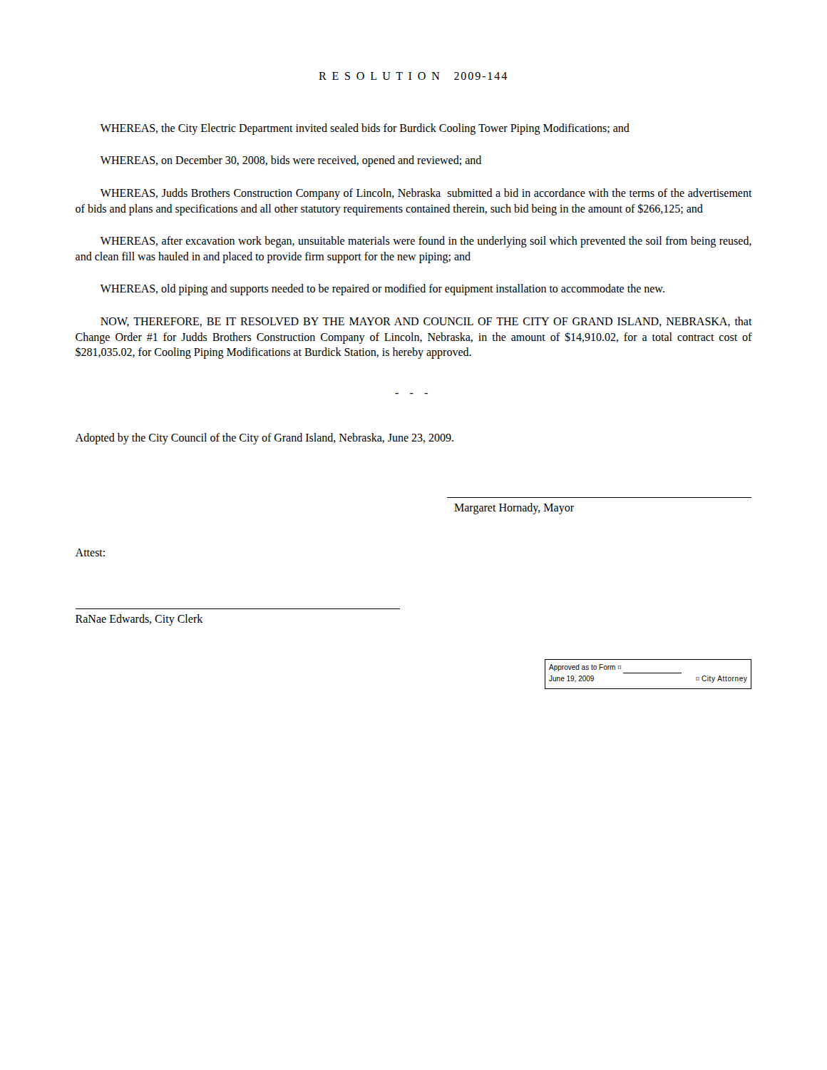R E S O L U T I O N 2009-144
WHEREAS, the City Electric Department invited sealed bids for Burdick Cooling Tower Piping Modifications; and
WHEREAS, on December 30, 2008, bids were received, opened and reviewed; and
WHEREAS, Judds Brothers Construction Company of Lincoln, Nebraska submitted a bid in accordance with the terms of the advertisement of bids and plans and specifications and all other statutory requirements contained therein, such bid being in the amount of $266,125; and
WHEREAS, after excavation work began, unsuitable materials were found in the underlying soil which prevented the soil from being reused, and clean fill was hauled in and placed to provide firm support for the new piping; and
WHEREAS, old piping and supports needed to be repaired or modified for equipment installation to accommodate the new.
NOW, THEREFORE, BE IT RESOLVED BY THE MAYOR AND COUNCIL OF THE CITY OF GRAND ISLAND, NEBRASKA, that Change Order #1 for Judds Brothers Construction Company of Lincoln, Nebraska, in the amount of $14,910.02, for a total contract cost of $281,035.02, for Cooling Piping Modifications at Burdick Station, is hereby approved.
- - -
Adopted by the City Council of the City of Grand Island, Nebraska, June 23, 2009.
Margaret Hornady, Mayor
Attest:
RaNae Edwards, City Clerk
Approved as to Form ¤
June 19, 2009 ¤ City Attorney